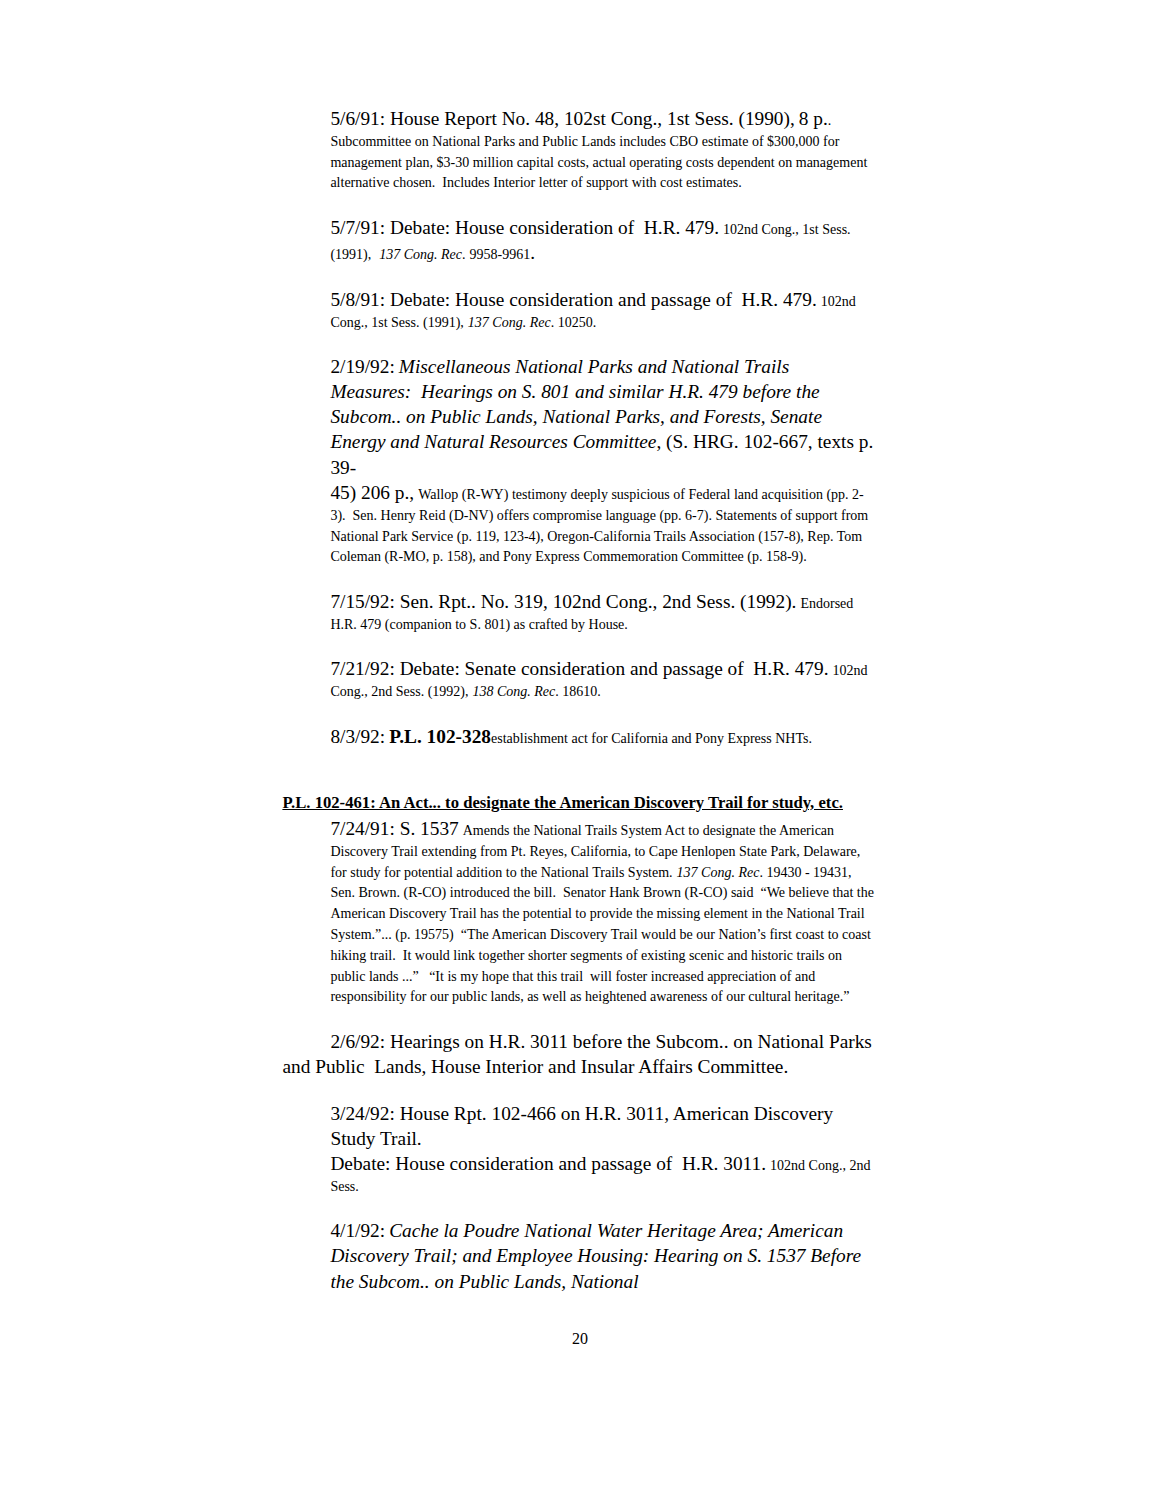5/6/91: House Report No. 48, 102st Cong., 1st Sess. (1990), 8 p.. Subcommittee on National Parks and Public Lands includes CBO estimate of $300,000 for management plan, $3-30 million capital costs, actual operating costs dependent on management alternative chosen. Includes Interior letter of support with cost estimates.
5/7/91: Debate: House consideration of H.R. 479. 102nd Cong., 1st Sess. (1991), 137 Cong. Rec. 9958-9961.
5/8/91: Debate: House consideration and passage of H.R. 479. 102nd Cong., 1st Sess. (1991), 137 Cong. Rec. 10250.
2/19/92: Miscellaneous National Parks and National Trails Measures: Hearings on S. 801 and similar H.R. 479 before the Subcom.. on Public Lands, National Parks, and Forests, Senate Energy and Natural Resources Committee, (S. HRG. 102-667, texts p. 39-
45) 206 p., Wallop (R-WY) testimony deeply suspicious of Federal land acquisition (pp. 2-3). Sen. Henry Reid (D-NV) offers compromise language (pp. 6-7). Statements of support from National Park Service (p. 119, 123-4), Oregon-California Trails Association (157-8), Rep. Tom Coleman (R-MO, p. 158), and Pony Express Commemoration Committee (p. 158-9).
7/15/92: Sen. Rpt.. No. 319, 102nd Cong., 2nd Sess. (1992). Endorsed H.R. 479 (companion to S. 801) as crafted by House.
7/21/92: Debate: Senate consideration and passage of H.R. 479. 102nd Cong., 2nd Sess. (1992), 138 Cong. Rec. 18610.
8/3/92: P.L. 102-328 establishment act for California and Pony Express NHTs.
P.L. 102-461: An Act... to designate the American Discovery Trail for study, etc.
7/24/91: S. 1537 Amends the National Trails System Act to designate the American Discovery Trail extending from Pt. Reyes, California, to Cape Henlopen State Park, Delaware, for study for potential addition to the National Trails System. 137 Cong. Rec. 19430 - 19431, Sen. Brown. (R-CO) introduced the bill. Senator Hank Brown (R-CO) said “We believe that the American Discovery Trail has the potential to provide the missing element in the National Trail System.”... (p. 19575) “The American Discovery Trail would be our Nation’s first coast to coast hiking trail. It would link together shorter segments of existing scenic and historic trails on public lands ...” “It is my hope that this trail will foster increased appreciation of and responsibility for our public lands, as well as heightened awareness of our cultural heritage.”
2/6/92: Hearings on H.R. 3011 before the Subcom.. on National Parks and Public Lands, House Interior and Insular Affairs Committee.
3/24/92: House Rpt. 102-466 on H.R. 3011, American Discovery Study Trail.
Debate: House consideration and passage of H.R. 3011. 102nd Cong., 2nd Sess.
4/1/92: Cache la Poudre National Water Heritage Area; American Discovery Trail; and Employee Housing: Hearing on S. 1537 Before the Subcom.. on Public Lands, National
20